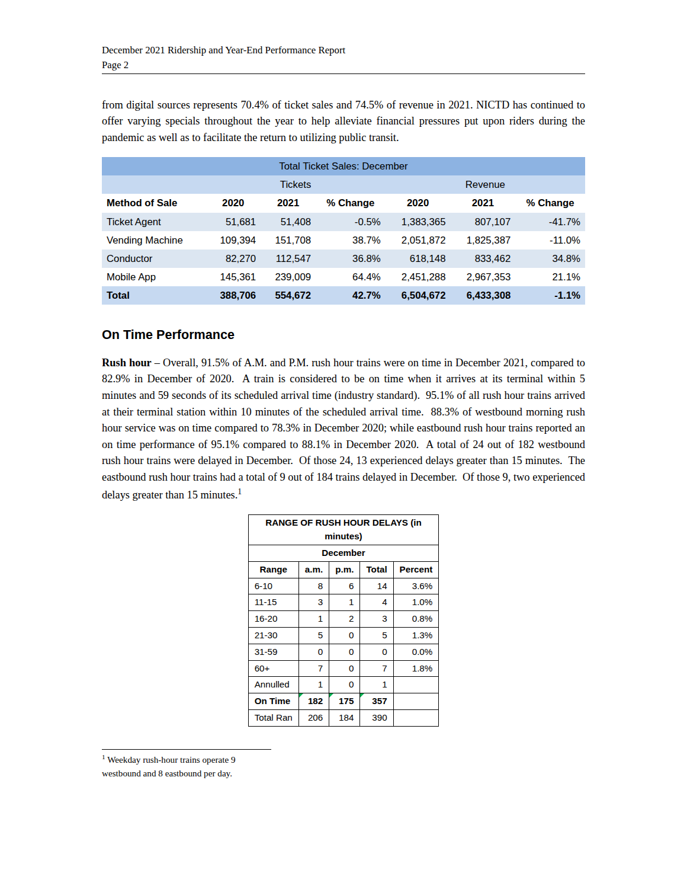December 2021 Ridership and Year-End Performance Report
Page 2
from digital sources represents 70.4% of ticket sales and 74.5% of revenue in 2021. NICTD has continued to offer varying specials throughout the year to help alleviate financial pressures put upon riders during the pandemic as well as to facilitate the return to utilizing public transit.
Total Ticket Sales: December
| | Tickets | Revenue |
| --- | --- | --- |
| Method of Sale | 2020 | 2021 | % Change | 2020 | 2021 | % Change |
| Ticket Agent | 51,681 | 51,408 | -0.5% | 1,383,365 | 807,107 | -41.7% |
| Vending Machine | 109,394 | 151,708 | 38.7% | 2,051,872 | 1,825,387 | -11.0% |
| Conductor | 82,270 | 112,547 | 36.8% | 618,148 | 833,462 | 34.8% |
| Mobile App | 145,361 | 239,009 | 64.4% | 2,451,288 | 2,967,353 | 21.1% |
| Total | 388,706 | 554,672 | 42.7% | 6,504,672 | 6,433,308 | -1.1% |
On Time Performance
Rush hour – Overall, 91.5% of A.M. and P.M. rush hour trains were on time in December 2021, compared to 82.9% in December of 2020. A train is considered to be on time when it arrives at its terminal within 5 minutes and 59 seconds of its scheduled arrival time (industry standard). 95.1% of all rush hour trains arrived at their terminal station within 10 minutes of the scheduled arrival time. 88.3% of westbound morning rush hour service was on time compared to 78.3% in December 2020; while eastbound rush hour trains reported an on time performance of 95.1% compared to 88.1% in December 2020. A total of 24 out of 182 westbound rush hour trains were delayed in December. Of those 24, 13 experienced delays greater than 15 minutes. The eastbound rush hour trains had a total of 9 out of 184 trains delayed in December. Of those 9, two experienced delays greater than 15 minutes.1
RANGE OF RUSH HOUR DELAYS (in minutes)
| December |
| --- |
| Range | a.m. | p.m. | Total | Percent |
| 6-10 | 8 | 6 | 14 | 3.6% |
| 11-15 | 3 | 1 | 4 | 1.0% |
| 16-20 | 1 | 2 | 3 | 0.8% |
| 21-30 | 5 | 0 | 5 | 1.3% |
| 31-59 | 0 | 0 | 0 | 0.0% |
| 60+ | 7 | 0 | 7 | 1.8% |
| Annulled | 1 | 0 | 1 | |
| On Time | 182 | 175 | 357 | |
| Total Ran | 206 | 184 | 390 | |
1 Weekday rush-hour trains operate 9 westbound and 8 eastbound per day.